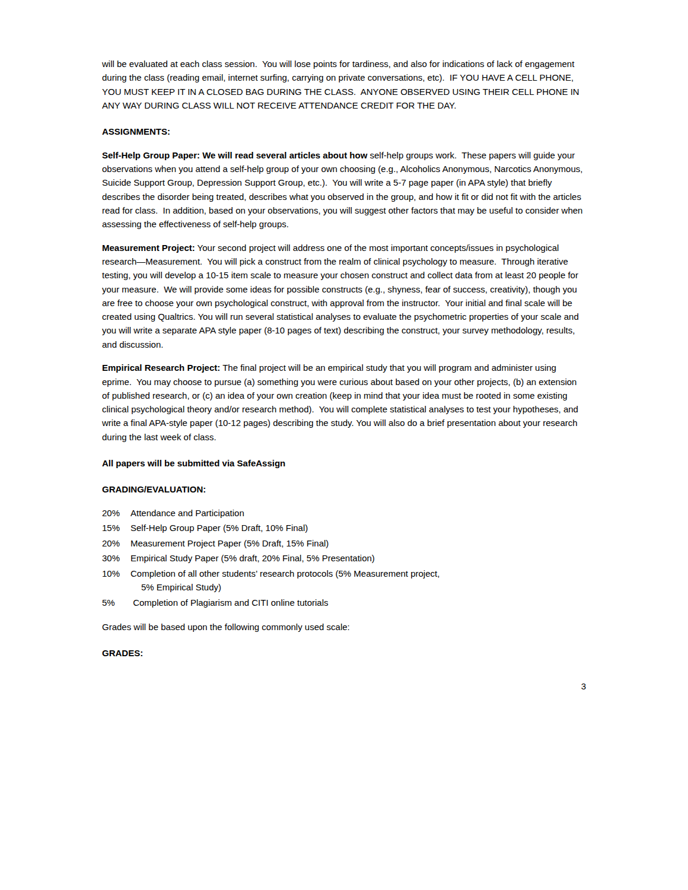will be evaluated at each class session. You will lose points for tardiness, and also for indications of lack of engagement during the class (reading email, internet surfing, carrying on private conversations, etc). IF YOU HAVE A CELL PHONE, YOU MUST KEEP IT IN A CLOSED BAG DURING THE CLASS. ANYONE OBSERVED USING THEIR CELL PHONE IN ANY WAY DURING CLASS WILL NOT RECEIVE ATTENDANCE CREDIT FOR THE DAY.
ASSIGNMENTS:
Self-Help Group Paper: We will read several articles about how self-help groups work. These papers will guide your observations when you attend a self-help group of your own choosing (e.g., Alcoholics Anonymous, Narcotics Anonymous, Suicide Support Group, Depression Support Group, etc.). You will write a 5-7 page paper (in APA style) that briefly describes the disorder being treated, describes what you observed in the group, and how it fit or did not fit with the articles read for class. In addition, based on your observations, you will suggest other factors that may be useful to consider when assessing the effectiveness of self-help groups.
Measurement Project: Your second project will address one of the most important concepts/issues in psychological research—Measurement. You will pick a construct from the realm of clinical psychology to measure. Through iterative testing, you will develop a 10-15 item scale to measure your chosen construct and collect data from at least 20 people for your measure. We will provide some ideas for possible constructs (e.g., shyness, fear of success, creativity), though you are free to choose your own psychological construct, with approval from the instructor. Your initial and final scale will be created using Qualtrics. You will run several statistical analyses to evaluate the psychometric properties of your scale and you will write a separate APA style paper (8-10 pages of text) describing the construct, your survey methodology, results, and discussion.
Empirical Research Project: The final project will be an empirical study that you will program and administer using eprime. You may choose to pursue (a) something you were curious about based on your other projects, (b) an extension of published research, or (c) an idea of your own creation (keep in mind that your idea must be rooted in some existing clinical psychological theory and/or research method). You will complete statistical analyses to test your hypotheses, and write a final APA-style paper (10-12 pages) describing the study. You will also do a brief presentation about your research during the last week of class.
All papers will be submitted via SafeAssign
GRADING/EVALUATION:
20% Attendance and Participation
15% Self-Help Group Paper (5% Draft, 10% Final)
20% Measurement Project Paper (5% Draft, 15% Final)
30% Empirical Study Paper (5% draft, 20% Final, 5% Presentation)
10% Completion of all other students’ research protocols (5% Measurement project,
5% Empirical Study)
5% Completion of Plagiarism and CITI online tutorials
Grades will be based upon the following commonly used scale:
GRADES:
3